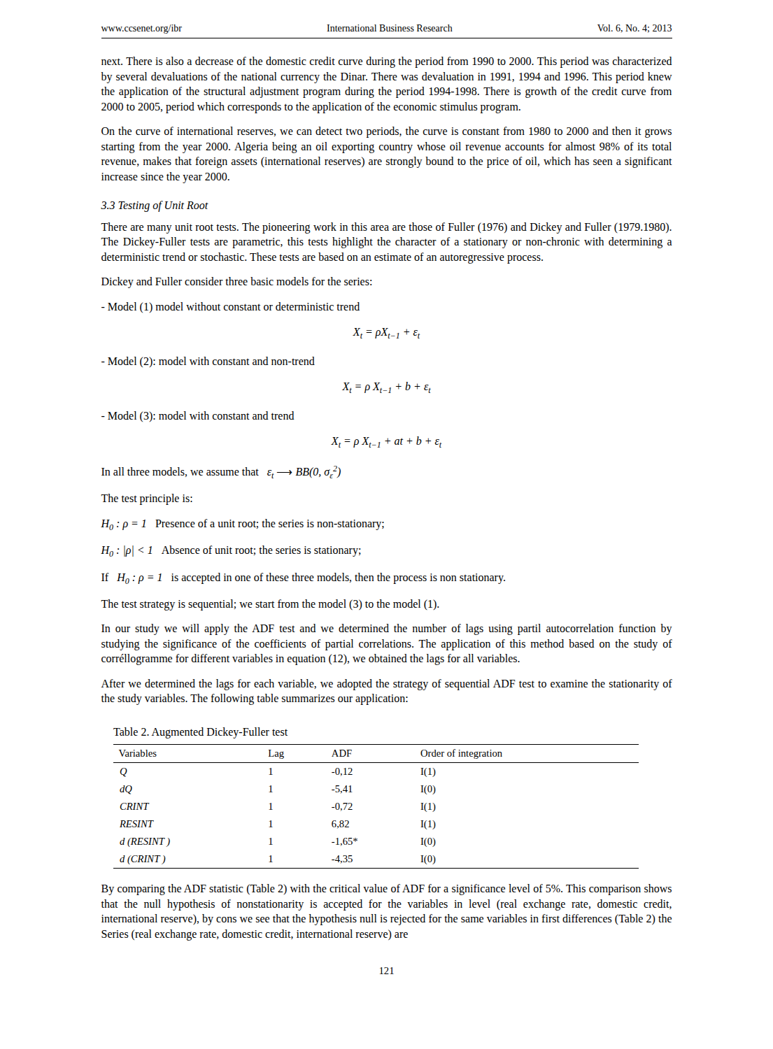www.ccsenet.org/ibr International Business Research Vol. 6, No. 4; 2013
next. There is also a decrease of the domestic credit curve during the period from 1990 to 2000. This period was characterized by several devaluations of the national currency the Dinar. There was devaluation in 1991, 1994 and 1996. This period knew the application of the structural adjustment program during the period 1994-1998. There is growth of the credit curve from 2000 to 2005, period which corresponds to the application of the economic stimulus program.
On the curve of international reserves, we can detect two periods, the curve is constant from 1980 to 2000 and then it grows starting from the year 2000. Algeria being an oil exporting country whose oil revenue accounts for almost 98% of its total revenue, makes that foreign assets (international reserves) are strongly bound to the price of oil, which has seen a significant increase since the year 2000.
3.3 Testing of Unit Root
There are many unit root tests. The pioneering work in this area are those of Fuller (1976) and Dickey and Fuller (1979.1980). The Dickey-Fuller tests are parametric, this tests highlight the character of a stationary or non-chronic with determining a deterministic trend or stochastic. These tests are based on an estimate of an autoregressive process.
Dickey and Fuller consider three basic models for the series:
- Model (1) model without constant or deterministic trend
Xt = ρXt−1 + εt
- Model (2): model with constant and non-trend
Xt = ρ Xt−1 + b + εt
- Model (3): model with constant and trend
Xt = ρ Xt−1 + at + b + εt
In all three models, we assume that εt ⟶ BB(0, σε2)
The test principle is:
H0 : ρ = 1 Presence of a unit root; the series is non-stationary;
H0 : |ρ| < 1 Absence of unit root; the series is stationary;
If H0 : ρ = 1 is accepted in one of these three models, then the process is non stationary.
The test strategy is sequential; we start from the model (3) to the model (1).
In our study we will apply the ADF test and we determined the number of lags using partil autocorrelation function by studying the significance of the coefficients of partial correlations. The application of this method based on the study of corréllogramme for different variables in equation (12), we obtained the lags for all variables.
After we determined the lags for each variable, we adopted the strategy of sequential ADF test to examine the stationarity of the study variables. The following table summarizes our application:
Table 2. Augmented Dickey-Fuller test
| Variables | Lag | ADF | Order of integration |
| --- | --- | --- | --- |
| Q | 1 | -0,12 | I(1) |
| dQ | 1 | -5,41 | I(0) |
| CRINT | 1 | -0,72 | I(1) |
| RESINT | 1 | 6,82 | I(1) |
| d (RESINT ) | 1 | -1,65* | I(0) |
| d (CRINT ) | 1 | -4,35 | I(0) |
By comparing the ADF statistic (Table 2) with the critical value of ADF for a significance level of 5%. This comparison shows that the null hypothesis of nonstationarity is accepted for the variables in level (real exchange rate, domestic credit, international reserve), by cons we see that the hypothesis null is rejected for the same variables in first differences (Table 2) the Series (real exchange rate, domestic credit, international reserve) are
121